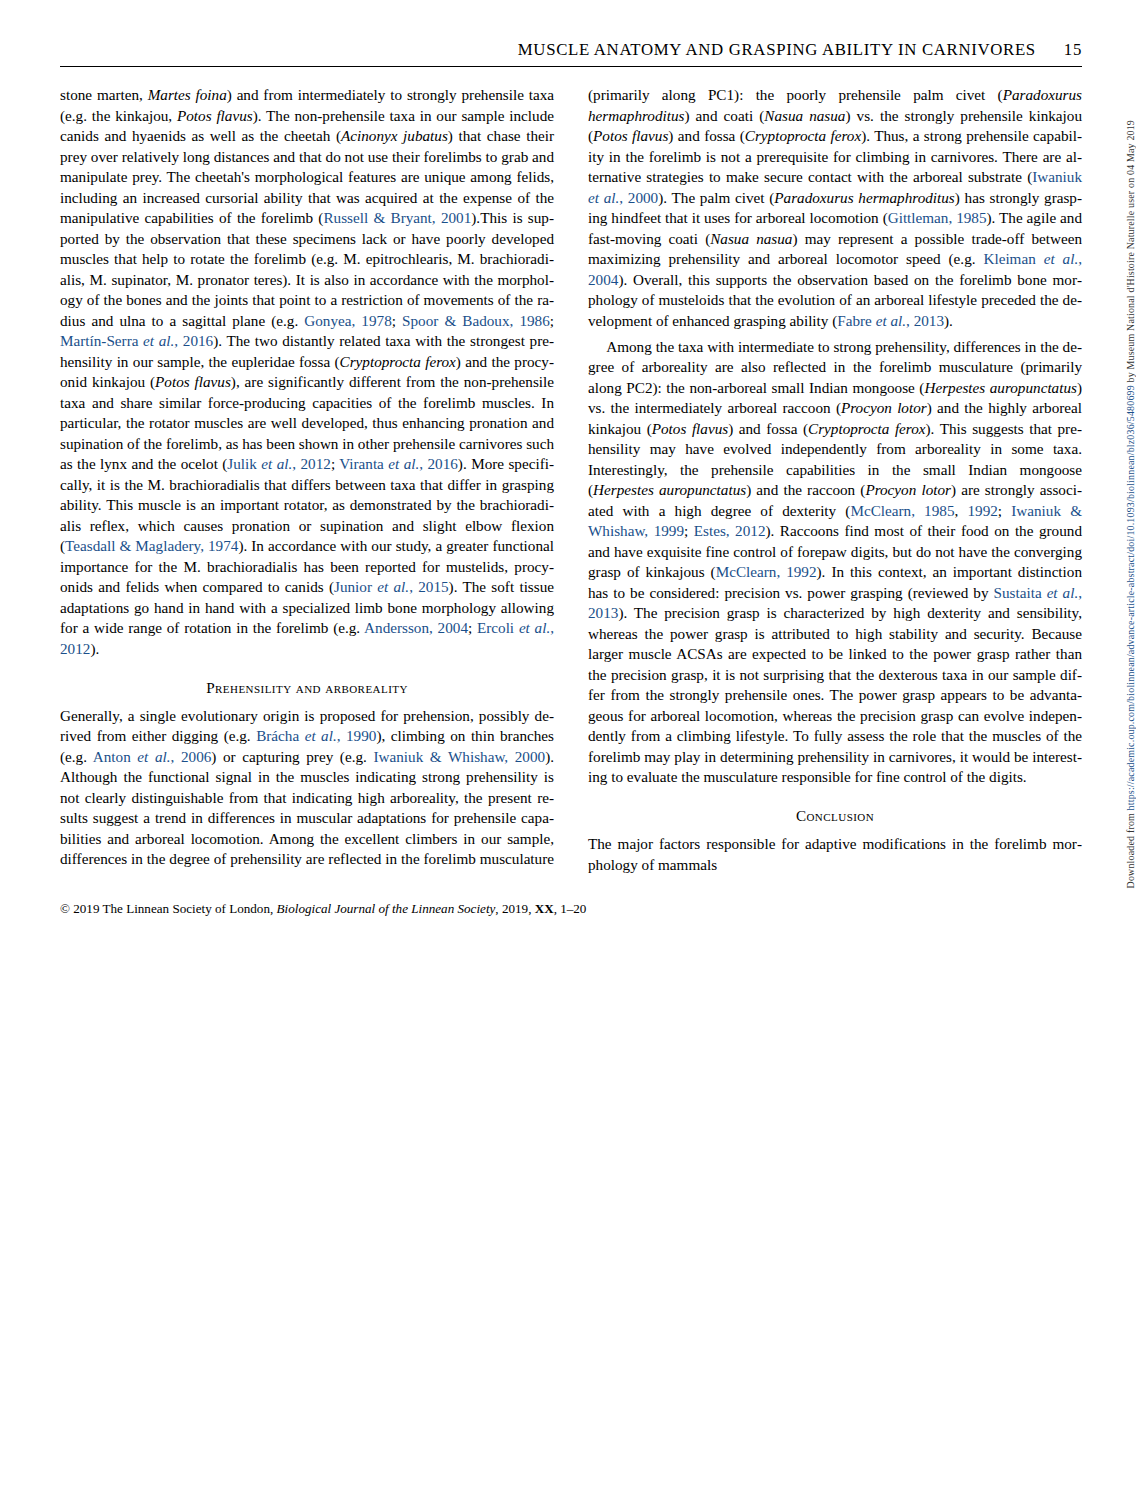Downloaded from https://academic.oup.com/biolinnean/advance-article-abstract/doi/10.1093/biolinnean/blz036/5480699 by Museum National d'Histoire Naturelle user on 04 May 2019
MUSCLE ANATOMY AND GRASPING ABILITY IN CARNIVORES15
stone marten, Martes foina) and from intermediately to strongly prehensile taxa (e.g. the kinkajou, Potos flavus). The non-prehensile taxa in our sample include canids and hyaenids as well as the cheetah (Acinonyx jubatus) that chase their prey over relatively long distances and that do not use their forelimbs to grab and manipulate prey. The cheetah's morphological features are unique among felids, including an increased cursorial ability that was acquired at the expense of the manipulative capabilities of the forelimb (Russell & Bryant, 2001).This is supported by the observation that these specimens lack or have poorly developed muscles that help to rotate the forelimb (e.g. M. epitrochlearis, M. brachioradialis, M. supinator, M. pronator teres). It is also in accordance with the morphology of the bones and the joints that point to a restriction of movements of the radius and ulna to a sagittal plane (e.g. Gonyea, 1978; Spoor & Badoux, 1986; Martín-Serra et al., 2016). The two distantly related taxa with the strongest prehensility in our sample, the eupleridae fossa (Cryptoprocta ferox) and the procyonid kinkajou (Potos flavus), are significantly different from the non-prehensile taxa and share similar force-producing capacities of the forelimb muscles. In particular, the rotator muscles are well developed, thus enhancing pronation and supination of the forelimb, as has been shown in other prehensile carnivores such as the lynx and the ocelot (Julik et al., 2012; Viranta et al., 2016). More specifically, it is the M. brachioradialis that differs between taxa that differ in grasping ability. This muscle is an important rotator, as demonstrated by the brachioradialis reflex, which causes pronation or supination and slight elbow flexion (Teasdall & Magladery, 1974). In accordance with our study, a greater functional importance for the M. brachioradialis has been reported for mustelids, procyonids and felids when compared to canids (Junior et al., 2015). The soft tissue adaptations go hand in hand with a specialized limb bone morphology allowing for a wide range of rotation in the forelimb (e.g. Andersson, 2004; Ercoli et al., 2012).
Prehensility and arboreality
Generally, a single evolutionary origin is proposed for prehension, possibly derived from either digging (e.g. Brácha et al., 1990), climbing on thin branches (e.g. Anton et al., 2006) or capturing prey (e.g. Iwaniuk & Whishaw, 2000). Although the functional signal in the muscles indicating strong prehensility is not clearly distinguishable from that indicating high arboreality, the present results suggest a trend in differences in muscular adaptations for prehensile capabilities and arboreal locomotion. Among the excellent climbers in our sample, differences in the degree of prehensility are reflected in the forelimb musculature (primarily along PC1): the poorly prehensile palm civet (Paradoxurus hermaphroditus) and coati (Nasua nasua) vs. the strongly prehensile kinkajou (Potos flavus) and fossa (Cryptoprocta ferox). Thus, a strong prehensile capability in the forelimb is not a prerequisite for climbing in carnivores. There are alternative strategies to make secure contact with the arboreal substrate (Iwaniuk et al., 2000). The palm civet (Paradoxurus hermaphroditus) has strongly grasping hindfeet that it uses for arboreal locomotion (Gittleman, 1985). The agile and fast-moving coati (Nasua nasua) may represent a possible trade-off between maximizing prehensility and arboreal locomotor speed (e.g. Kleiman et al., 2004). Overall, this supports the observation based on the forelimb bone morphology of musteloids that the evolution of an arboreal lifestyle preceded the development of enhanced grasping ability (Fabre et al., 2013).
Among the taxa with intermediate to strong prehensility, differences in the degree of arboreality are also reflected in the forelimb musculature (primarily along PC2): the non-arboreal small Indian mongoose (Herpestes auropunctatus) vs. the intermediately arboreal raccoon (Procyon lotor) and the highly arboreal kinkajou (Potos flavus) and fossa (Cryptoprocta ferox). This suggests that prehensility may have evolved independently from arboreality in some taxa. Interestingly, the prehensile capabilities in the small Indian mongoose (Herpestes auropunctatus) and the raccoon (Procyon lotor) are strongly associated with a high degree of dexterity (McClearn, 1985, 1992; Iwaniuk & Whishaw, 1999; Estes, 2012). Raccoons find most of their food on the ground and have exquisite fine control of forepaw digits, but do not have the converging grasp of kinkajous (McClearn, 1992). In this context, an important distinction has to be considered: precision vs. power grasping (reviewed by Sustaita et al., 2013). The precision grasp is characterized by high dexterity and sensibility, whereas the power grasp is attributed to high stability and security. Because larger muscle ACSAs are expected to be linked to the power grasp rather than the precision grasp, it is not surprising that the dexterous taxa in our sample differ from the strongly prehensile ones. The power grasp appears to be advantageous for arboreal locomotion, whereas the precision grasp can evolve independently from a climbing lifestyle. To fully assess the role that the muscles of the forelimb may play in determining prehensility in carnivores, it would be interesting to evaluate the musculature responsible for fine control of the digits.
Conclusion
The major factors responsible for adaptive modifications in the forelimb morphology of mammals
© 2019 The Linnean Society of London, Biological Journal of the Linnean Society, 2019, XX, 1–20